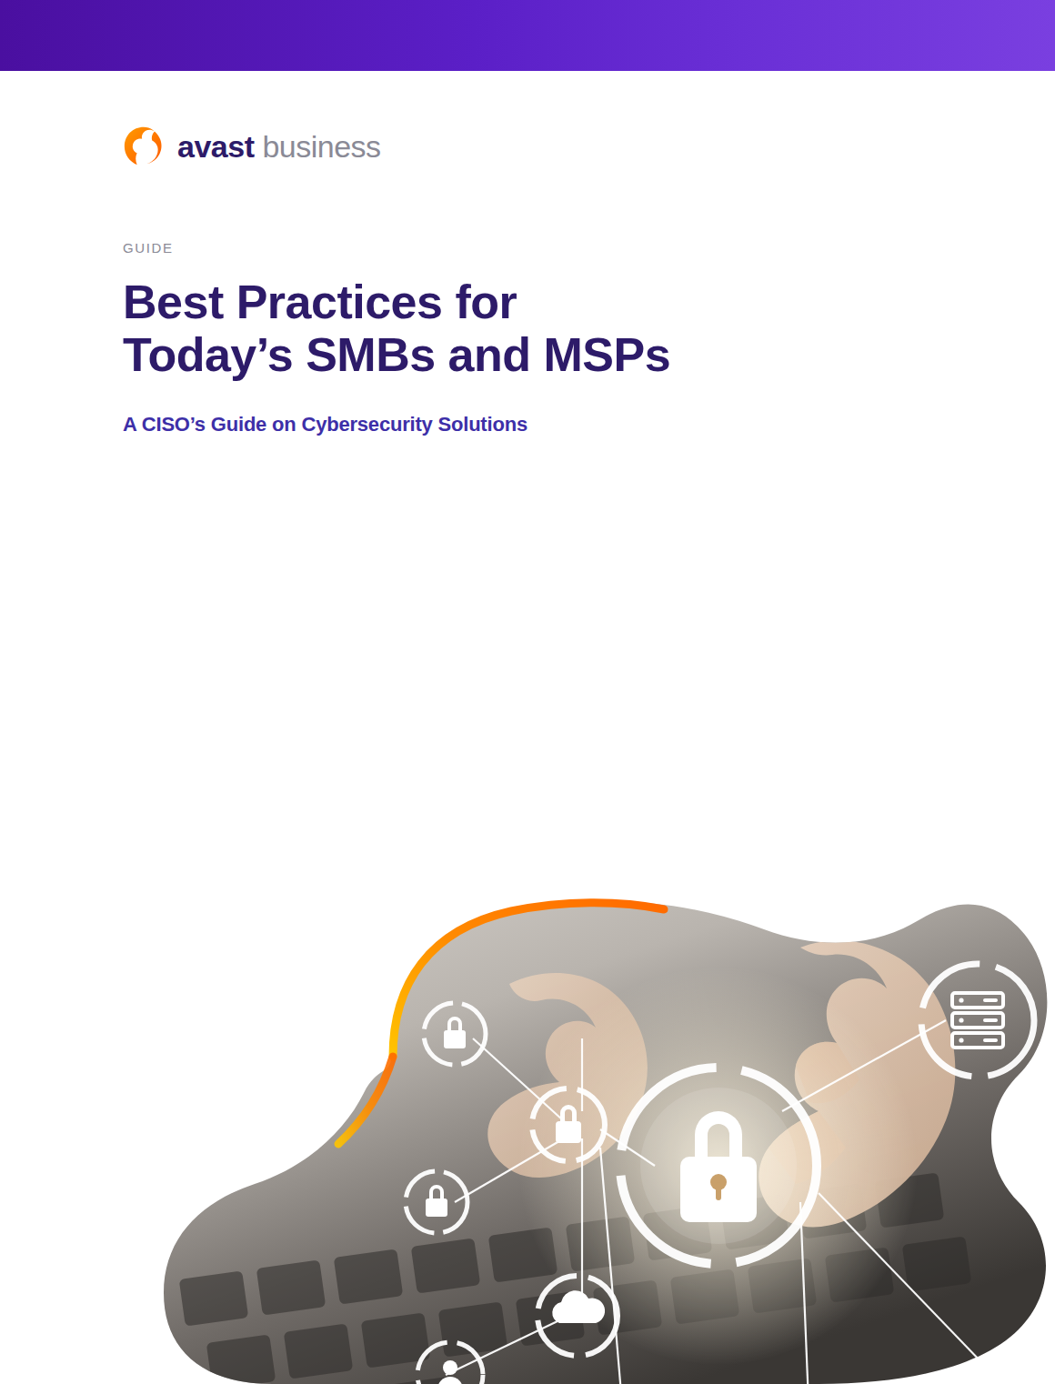a
avast business
Guide
Best Practices for
Today’s SMBs and MSPs
A CISO’s Guide on Cybersecurity Solutions